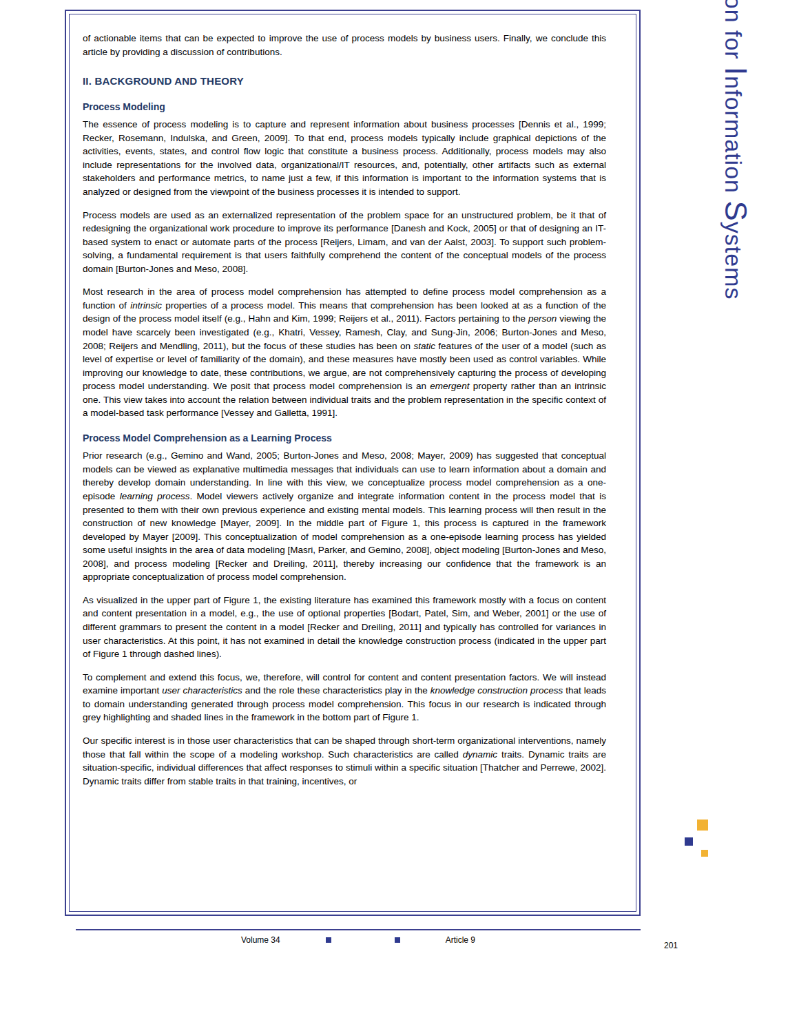Communications of the Association for Information Systems
of actionable items that can be expected to improve the use of process models by business users. Finally, we conclude this article by providing a discussion of contributions.
II. BACKGROUND AND THEORY
Process Modeling
The essence of process modeling is to capture and represent information about business processes [Dennis et al., 1999; Recker, Rosemann, Indulska, and Green, 2009]. To that end, process models typically include graphical depictions of the activities, events, states, and control flow logic that constitute a business process. Additionally, process models may also include representations for the involved data, organizational/IT resources, and, potentially, other artifacts such as external stakeholders and performance metrics, to name just a few, if this information is important to the information systems that is analyzed or designed from the viewpoint of the business processes it is intended to support.
Process models are used as an externalized representation of the problem space for an unstructured problem, be it that of redesigning the organizational work procedure to improve its performance [Danesh and Kock, 2005] or that of designing an IT-based system to enact or automate parts of the process [Reijers, Limam, and van der Aalst, 2003]. To support such problem-solving, a fundamental requirement is that users faithfully comprehend the content of the conceptual models of the process domain [Burton-Jones and Meso, 2008].
Most research in the area of process model comprehension has attempted to define process model comprehension as a function of intrinsic properties of a process model. This means that comprehension has been looked at as a function of the design of the process model itself (e.g., Hahn and Kim, 1999; Reijers et al., 2011). Factors pertaining to the person viewing the model have scarcely been investigated (e.g., Khatri, Vessey, Ramesh, Clay, and Sung-Jin, 2006; Burton-Jones and Meso, 2008; Reijers and Mendling, 2011), but the focus of these studies has been on static features of the user of a model (such as level of expertise or level of familiarity of the domain), and these measures have mostly been used as control variables. While improving our knowledge to date, these contributions, we argue, are not comprehensively capturing the process of developing process model understanding. We posit that process model comprehension is an emergent property rather than an intrinsic one. This view takes into account the relation between individual traits and the problem representation in the specific context of a model-based task performance [Vessey and Galletta, 1991].
Process Model Comprehension as a Learning Process
Prior research (e.g., Gemino and Wand, 2005; Burton-Jones and Meso, 2008; Mayer, 2009) has suggested that conceptual models can be viewed as explanative multimedia messages that individuals can use to learn information about a domain and thereby develop domain understanding. In line with this view, we conceptualize process model comprehension as a one-episode learning process. Model viewers actively organize and integrate information content in the process model that is presented to them with their own previous experience and existing mental models. This learning process will then result in the construction of new knowledge [Mayer, 2009]. In the middle part of Figure 1, this process is captured in the framework developed by Mayer [2009]. This conceptualization of model comprehension as a one-episode learning process has yielded some useful insights in the area of data modeling [Masri, Parker, and Gemino, 2008], object modeling [Burton-Jones and Meso, 2008], and process modeling [Recker and Dreiling, 2011], thereby increasing our confidence that the framework is an appropriate conceptualization of process model comprehension.
As visualized in the upper part of Figure 1, the existing literature has examined this framework mostly with a focus on content and content presentation in a model, e.g., the use of optional properties [Bodart, Patel, Sim, and Weber, 2001] or the use of different grammars to present the content in a model [Recker and Dreiling, 2011] and typically has controlled for variances in user characteristics. At this point, it has not examined in detail the knowledge construction process (indicated in the upper part of Figure 1 through dashed lines).
To complement and extend this focus, we, therefore, will control for content and content presentation factors. We will instead examine important user characteristics and the role these characteristics play in the knowledge construction process that leads to domain understanding generated through process model comprehension. This focus in our research is indicated through grey highlighting and shaded lines in the framework in the bottom part of Figure 1.
Our specific interest is in those user characteristics that can be shaped through short-term organizational interventions, namely those that fall within the scope of a modeling workshop. Such characteristics are called dynamic traits. Dynamic traits are situation-specific, individual differences that affect responses to stimuli within a specific situation [Thatcher and Perrewe, 2002]. Dynamic traits differ from stable traits in that training, incentives, or
Volume 34 Article 9
201